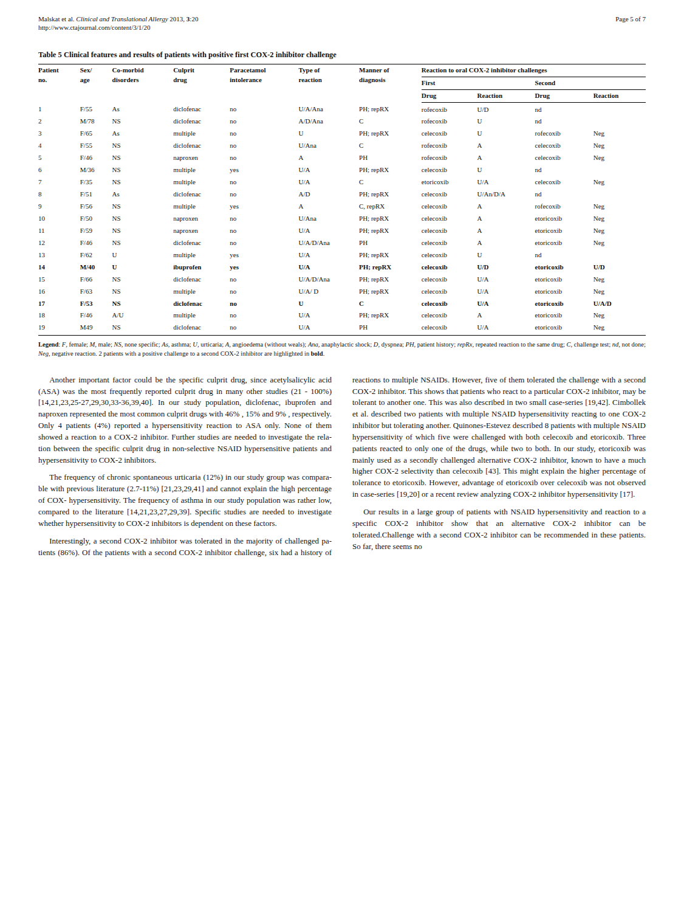Malskat et al. Clinical and Translational Allergy 2013, 3:20
http://www.ctajournal.com/content/3/1/20
Page 5 of 7
Table 5 Clinical features and results of patients with positive first COX-2 inhibitor challenge
| Patient no. | Sex/ age | Co-morbid disorders | Culprit drug | Paracetamol intolerance | Type of reaction | Manner of diagnosis | Reaction to oral COX-2 inhibitor challenges |
| --- | --- | --- | --- | --- | --- | --- | --- |
| First | Second |
| Drug | Reaction | Drug | Reaction |
| 1 | F/55 | As | diclofenac | no | U/A/Ana | PH; repRX | rofecoxib | U/D | nd | |
| 2 | M/78 | NS | diclofenac | no | A/D/Ana | C | rofecoxib | U | nd | |
| 3 | F/65 | As | multiple | no | U | PH; repRX | celecoxib | U | rofecoxib | Neg |
| 4 | F/55 | NS | diclofenac | no | U/Ana | C | rofecoxib | A | celecoxib | Neg |
| 5 | F/46 | NS | naproxen | no | A | PH | rofecoxib | A | celecoxib | Neg |
| 6 | M/36 | NS | multiple | yes | U/A | PH; repRX | celecoxib | U | nd | |
| 7 | F/35 | NS | multiple | no | U/A | C | etoricoxib | U/A | celecoxib | Neg |
| 8 | F/51 | As | diclofenac | no | A/D | PH; repRX | celecoxib | U/An/D/A | nd | |
| 9 | F/56 | NS | multiple | yes | A | C, repRX | celecoxib | A | rofecoxib | Neg |
| 10 | F/50 | NS | naproxen | no | U/Ana | PH; repRX | celecoxib | A | etoricoxib | Neg |
| 11 | F/59 | NS | naproxen | no | U/A | PH; repRX | celecoxib | A | etoricoxib | Neg |
| 12 | F/46 | NS | diclofenac | no | U/A/D/Ana | PH | celecoxib | A | etoricoxib | Neg |
| 13 | F/62 | U | multiple | yes | U/A | PH; repRX | celecoxib | U | nd | |
| 14 | M/40 | U | ibuprofen | yes | U/A | PH; repRX | celecoxib | U/D | etoricoxib | U/D |
| 15 | F/66 | NS | diclofenac | no | U/A/D/Ana | PH; repRX | celecoxib | U/A | etoricoxib | Neg |
| 16 | F/63 | NS | multiple | no | U/A/ D | PH; repRX | celecoxib | U/A | etoricoxib | Neg |
| 17 | F/53 | NS | diclofenac | no | U | C | celecoxib | U/A | etoricoxib | U/A/D |
| 18 | F/46 | A/U | multiple | no | U/A | PH; repRX | celecoxib | A | etoricoxib | Neg |
| 19 | M49 | NS | diclofenac | no | U/A | PH | celecoxib | U/A | etoricoxib | Neg |
Legend: F, female; M, male; NS, none specific; As, asthma; U, urticaria; A, angioedema (without weals); Ana, anaphylactic shock; D, dyspnea; PH, patient history; repRx, repeated reaction to the same drug; C, challenge test; nd, not done; Neg, negative reaction. 2 patients with a positive challenge to a second COX-2 inhibitor are highlighted in bold.
Another important factor could be the specific culprit drug, since acetylsalicylic acid (ASA) was the most frequently reported culprit drug in many other studies (21 - 100%) [14,21,23,25-27,29,30,33-36,39,40]. In our study population, diclofenac, ibuprofen and naproxen represented the most common culprit drugs with 46% , 15% and 9% , respectively. Only 4 patients (4%) reported a hypersensitivity reaction to ASA only. None of them showed a reaction to a COX-2 inhibitor. Further studies are needed to investigate the relation between the specific culprit drug in non-selective NSAID hypersensitive patients and hypersensitivity to COX-2 inhibitors.
The frequency of chronic spontaneous urticaria (12%) in our study group was comparable with previous literature (2.7-11%) [21,23,29,41] and cannot explain the high percentage of COX- hypersensitivity. The frequency of asthma in our study population was rather low, compared to the literature [14,21,23,27,29,39]. Specific studies are needed to investigate whether hypersensitivity to COX-2 inhibitors is dependent on these factors.
Interestingly, a second COX-2 inhibitor was tolerated in the majority of challenged patients (86%). Of the patients with a second COX-2 inhibitor challenge, six had a history of reactions to multiple NSAIDs. However, five of them tolerated the challenge with a second COX-2 inhibitor. This shows that patients who react to a particular COX-2 inhibitor, may be tolerant to another one. This was also described in two small case-series [19,42]. Cimbollek et al. described two patients with multiple NSAID hypersensitivity reacting to one COX-2 inhibitor but tolerating another. Quinones-Estevez described 8 patients with multiple NSAID hypersensitivity of which five were challenged with both celecoxib and etoricoxib. Three patients reacted to only one of the drugs, while two to both. In our study, etoricoxib was mainly used as a secondly challenged alternative COX-2 inhibitor, known to have a much higher COX-2 selectivity than celecoxib [43]. This might explain the higher percentage of tolerance to etoricoxib. However, advantage of etoricoxib over celecoxib was not observed in case-series [19,20] or a recent review analyzing COX-2 inhibitor hypersensitivity [17].
Our results in a large group of patients with NSAID hypersensitivity and reaction to a specific COX-2 inhibitor show that an alternative COX-2 inhibitor can be tolerated.Challenge with a second COX-2 inhibitor can be recommended in these patients. So far, there seems no